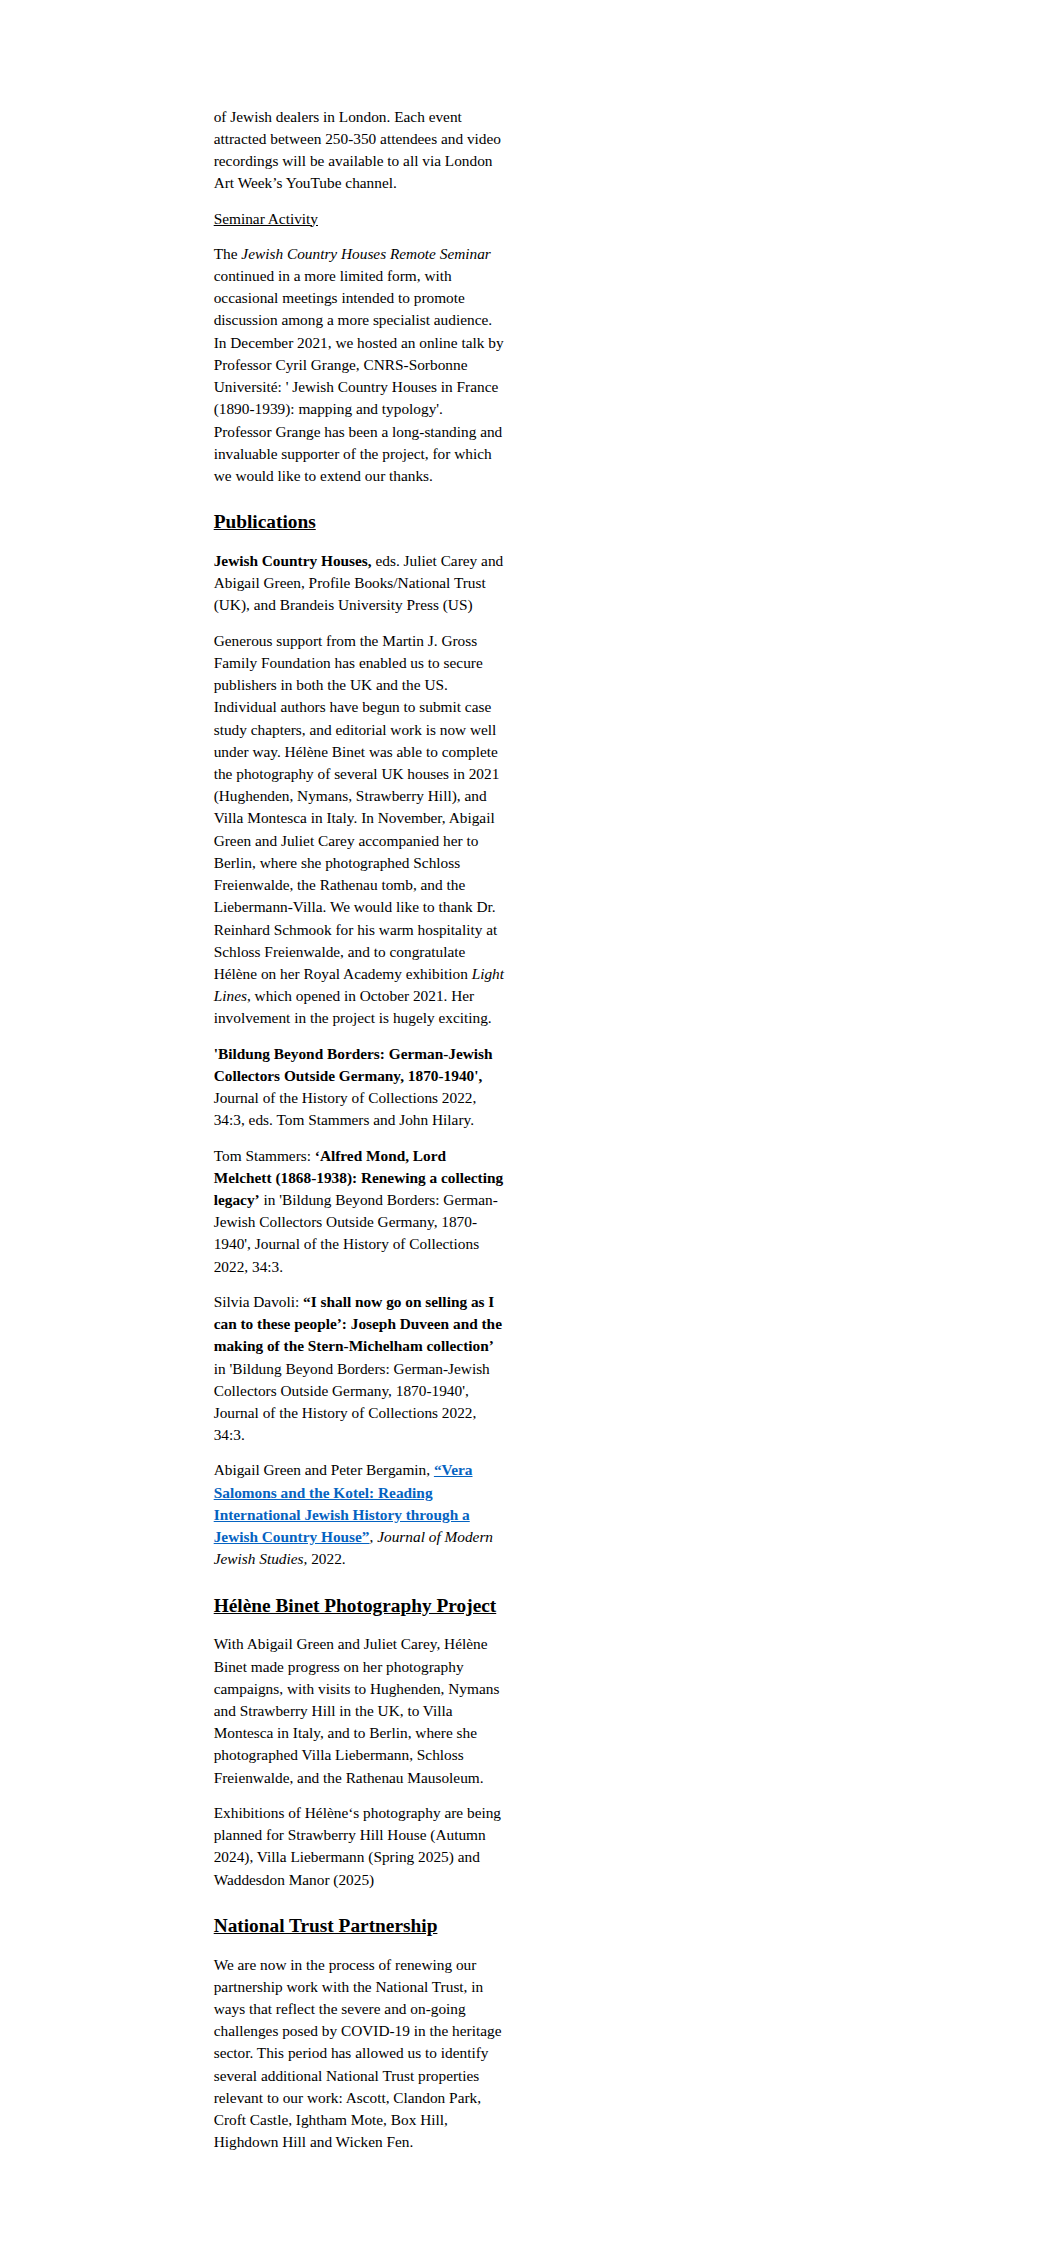of Jewish dealers in London. Each event attracted between 250-350 attendees and video recordings will be available to all via London Art Week’s YouTube channel.
Seminar Activity
The Jewish Country Houses Remote Seminar continued in a more limited form, with occasional meetings intended to promote discussion among a more specialist audience. In December 2021, we hosted an online talk by Professor Cyril Grange, CNRS-Sorbonne Université: ' Jewish Country Houses in France (1890-1939): mapping and typology'. Professor Grange has been a long-standing and invaluable supporter of the project, for which we would like to extend our thanks.
Publications
Jewish Country Houses, eds. Juliet Carey and Abigail Green, Profile Books/National Trust (UK), and Brandeis University Press (US)
Generous support from the Martin J. Gross Family Foundation has enabled us to secure publishers in both the UK and the US. Individual authors have begun to submit case study chapters, and editorial work is now well under way. Hélène Binet was able to complete the photography of several UK houses in 2021 (Hughenden, Nymans, Strawberry Hill), and Villa Montesca in Italy. In November, Abigail Green and Juliet Carey accompanied her to Berlin, where she photographed Schloss Freienwalde, the Rathenau tomb, and the Liebermann-Villa. We would like to thank Dr. Reinhard Schmook for his warm hospitality at Schloss Freienwalde, and to congratulate Hélène on her Royal Academy exhibition Light Lines, which opened in October 2021. Her involvement in the project is hugely exciting.
'Bildung Beyond Borders: German-Jewish Collectors Outside Germany, 1870-1940', Journal of the History of Collections 2022, 34:3, eds. Tom Stammers and John Hilary.
Tom Stammers: ‘Alfred Mond, Lord Melchett (1868-1938): Renewing a collecting legacy’ in 'Bildung Beyond Borders: German-Jewish Collectors Outside Germany, 1870-1940', Journal of the History of Collections 2022, 34:3.
Silvia Davoli: “I shall now go on selling as I can to these people’: Joseph Duveen and the making of the Stern-Michelham collection’ in 'Bildung Beyond Borders: German-Jewish Collectors Outside Germany, 1870-1940', Journal of the History of Collections 2022, 34:3.
Abigail Green and Peter Bergamin, “Vera Salomons and the Kotel: Reading International Jewish History through a Jewish Country House”, Journal of Modern Jewish Studies, 2022.
Hélène Binet Photography Project
With Abigail Green and Juliet Carey, Hélène Binet made progress on her photography campaigns, with visits to Hughenden, Nymans and Strawberry Hill in the UK, to Villa Montesca in Italy, and to Berlin, where she photographed Villa Liebermann, Schloss Freienwalde, and the Rathenau Mausoleum.
Exhibitions of Hélène‘s photography are being planned for Strawberry Hill House (Autumn 2024), Villa Liebermann (Spring 2025) and Waddesdon Manor (2025)
National Trust Partnership
We are now in the process of renewing our partnership work with the National Trust, in ways that reflect the severe and on-going challenges posed by COVID-19 in the heritage sector. This period has allowed us to identify several additional National Trust properties relevant to our work: Ascott, Clandon Park, Croft Castle, Ightham Mote, Box Hill, Highdown Hill and Wicken Fen.